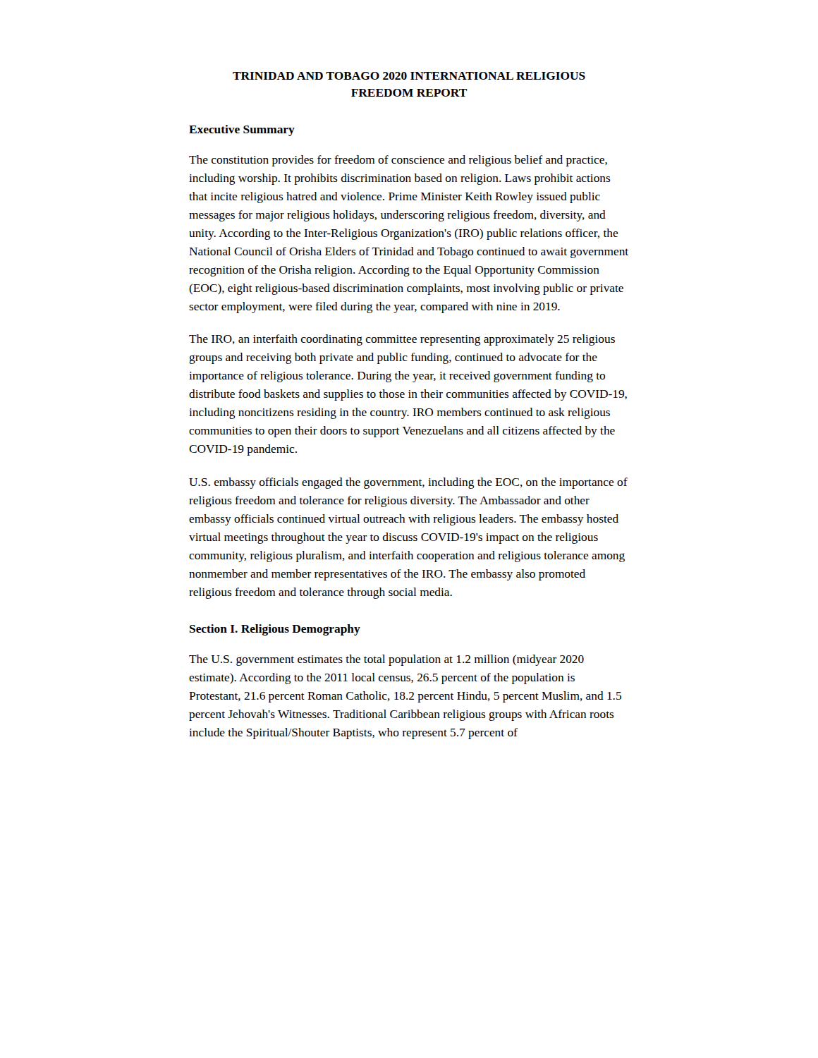TRINIDAD AND TOBAGO 2020 INTERNATIONAL RELIGIOUS
FREEDOM REPORT
Executive Summary
The constitution provides for freedom of conscience and religious belief and practice, including worship. It prohibits discrimination based on religion. Laws prohibit actions that incite religious hatred and violence. Prime Minister Keith Rowley issued public messages for major religious holidays, underscoring religious freedom, diversity, and unity. According to the Inter-Religious Organization's (IRO) public relations officer, the National Council of Orisha Elders of Trinidad and Tobago continued to await government recognition of the Orisha religion. According to the Equal Opportunity Commission (EOC), eight religious-based discrimination complaints, most involving public or private sector employment, were filed during the year, compared with nine in 2019.
The IRO, an interfaith coordinating committee representing approximately 25 religious groups and receiving both private and public funding, continued to advocate for the importance of religious tolerance. During the year, it received government funding to distribute food baskets and supplies to those in their communities affected by COVID-19, including noncitizens residing in the country. IRO members continued to ask religious communities to open their doors to support Venezuelans and all citizens affected by the COVID-19 pandemic.
U.S. embassy officials engaged the government, including the EOC, on the importance of religious freedom and tolerance for religious diversity. The Ambassador and other embassy officials continued virtual outreach with religious leaders. The embassy hosted virtual meetings throughout the year to discuss COVID-19's impact on the religious community, religious pluralism, and interfaith cooperation and religious tolerance among nonmember and member representatives of the IRO. The embassy also promoted religious freedom and tolerance through social media.
Section I. Religious Demography
The U.S. government estimates the total population at 1.2 million (midyear 2020 estimate). According to the 2011 local census, 26.5 percent of the population is Protestant, 21.6 percent Roman Catholic, 18.2 percent Hindu, 5 percent Muslim, and 1.5 percent Jehovah's Witnesses. Traditional Caribbean religious groups with African roots include the Spiritual/Shouter Baptists, who represent 5.7 percent of